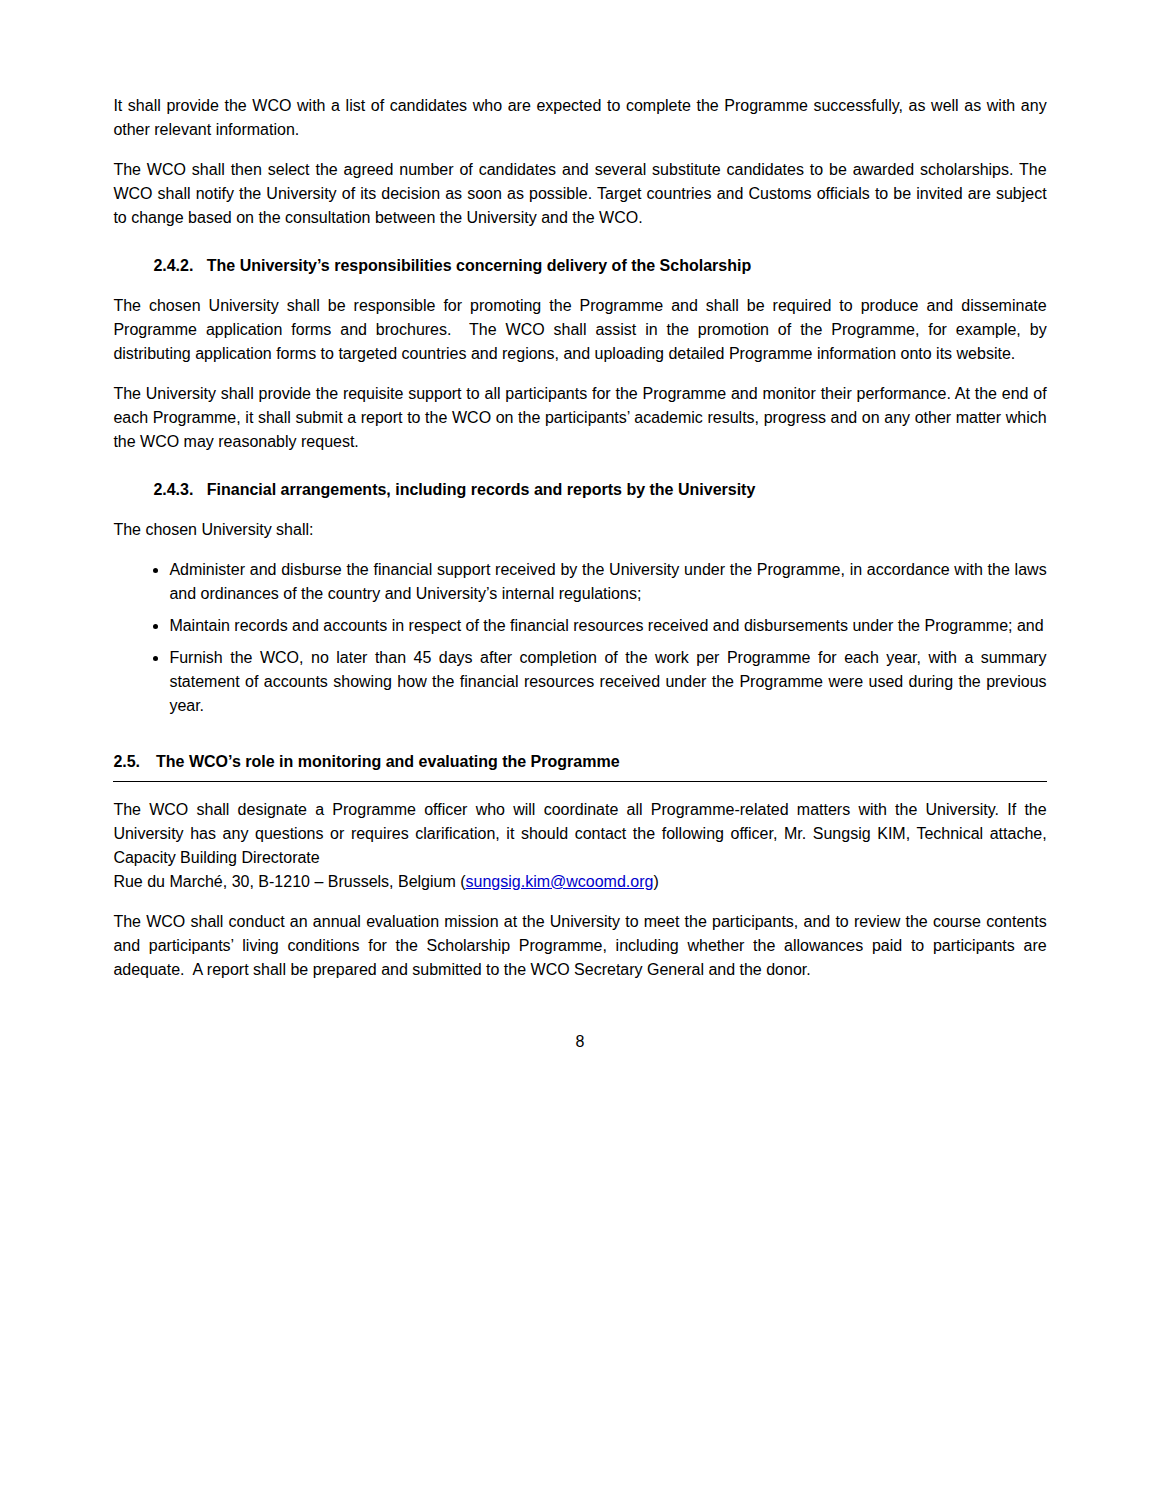It shall provide the WCO with a list of candidates who are expected to complete the Programme successfully, as well as with any other relevant information.
The WCO shall then select the agreed number of candidates and several substitute candidates to be awarded scholarships. The WCO shall notify the University of its decision as soon as possible. Target countries and Customs officials to be invited are subject to change based on the consultation between the University and the WCO.
2.4.2. The University’s responsibilities concerning delivery of the Scholarship
The chosen University shall be responsible for promoting the Programme and shall be required to produce and disseminate Programme application forms and brochures. The WCO shall assist in the promotion of the Programme, for example, by distributing application forms to targeted countries and regions, and uploading detailed Programme information onto its website.
The University shall provide the requisite support to all participants for the Programme and monitor their performance. At the end of each Programme, it shall submit a report to the WCO on the participants’ academic results, progress and on any other matter which the WCO may reasonably request.
2.4.3. Financial arrangements, including records and reports by the University
The chosen University shall:
Administer and disburse the financial support received by the University under the Programme, in accordance with the laws and ordinances of the country and University’s internal regulations;
Maintain records and accounts in respect of the financial resources received and disbursements under the Programme; and
Furnish the WCO, no later than 45 days after completion of the work per Programme for each year, with a summary statement of accounts showing how the financial resources received under the Programme were used during the previous year.
2.5. The WCO’s role in monitoring and evaluating the Programme
The WCO shall designate a Programme officer who will coordinate all Programme-related matters with the University. If the University has any questions or requires clarification, it should contact the following officer, Mr. Sungsig KIM, Technical attache, Capacity Building Directorate
Rue du Marché, 30, B-1210 – Brussels, Belgium (sungsig.kim@wcoomd.org)
The WCO shall conduct an annual evaluation mission at the University to meet the participants, and to review the course contents and participants’ living conditions for the Scholarship Programme, including whether the allowances paid to participants are adequate. A report shall be prepared and submitted to the WCO Secretary General and the donor.
8